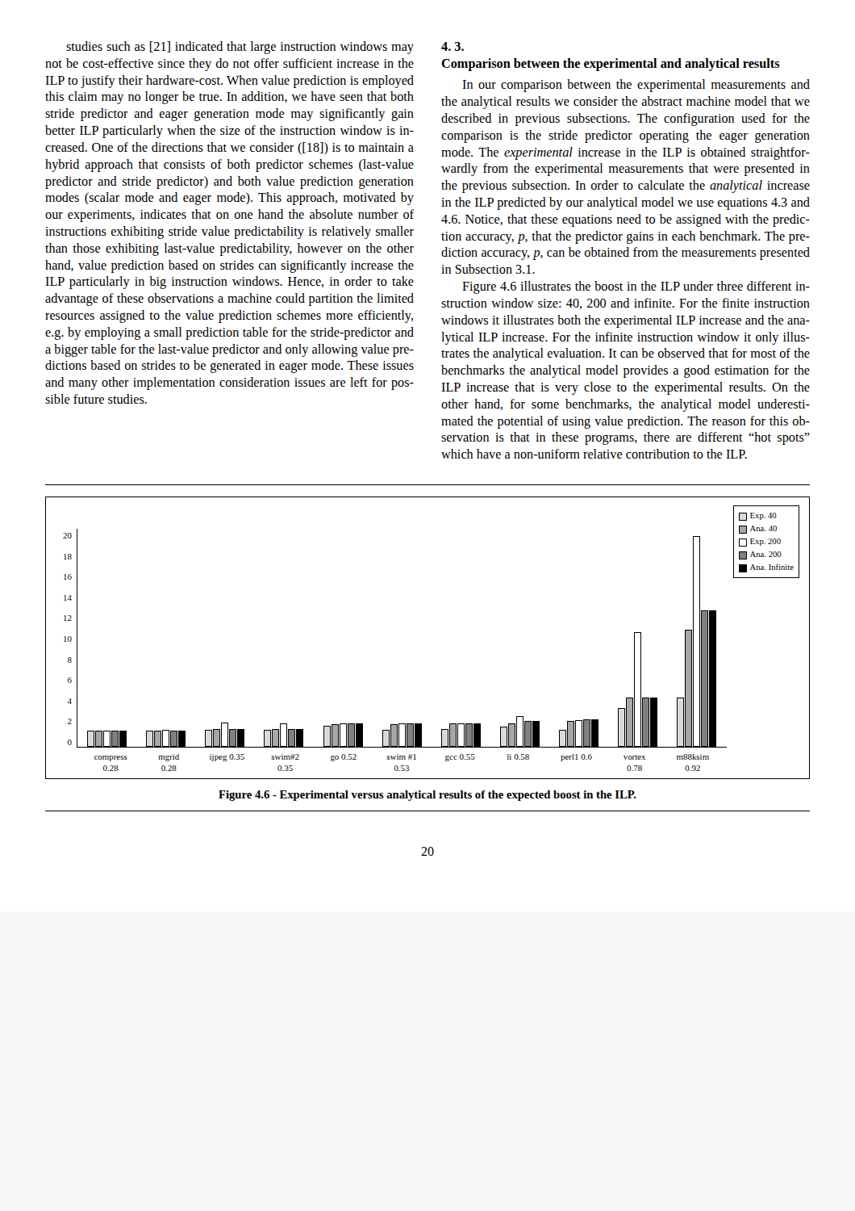studies such as [21] indicated that large instruction windows may not be cost-effective since they do not offer sufficient increase in the ILP to justify their hardware-cost. When value prediction is employed this claim may no longer be true. In addition, we have seen that both stride predictor and eager generation mode may significantly gain better ILP particularly when the size of the instruction window is increased. One of the directions that we consider ([18]) is to maintain a hybrid approach that consists of both predictor schemes (last-value predictor and stride predictor) and both value prediction generation modes (scalar mode and eager mode). This approach, motivated by our experiments, indicates that on one hand the absolute number of instructions exhibiting stride value predictability is relatively smaller than those exhibiting last-value predictability, however on the other hand, value prediction based on strides can significantly increase the ILP particularly in big instruction windows. Hence, in order to take advantage of these observations a machine could partition the limited resources assigned to the value prediction schemes more efficiently, e.g. by employing a small prediction table for the stride-predictor and a bigger table for the last-value predictor and only allowing value predictions based on strides to be generated in eager mode. These issues and many other implementation consideration issues are left for possible future studies.
4. 3. Comparison between the experimental and analytical results
In our comparison between the experimental measurements and the analytical results we consider the abstract machine model that we described in previous subsections. The configuration used for the comparison is the stride predictor operating the eager generation mode. The experimental increase in the ILP is obtained straightforwardly from the experimental measurements that were presented in the previous subsection. In order to calculate the analytical increase in the ILP predicted by our analytical model we use equations 4.3 and 4.6. Notice, that these equations need to be assigned with the prediction accuracy, p, that the predictor gains in each benchmark. The prediction accuracy, p, can be obtained from the measurements presented in Subsection 3.1.
Figure 4.6 illustrates the boost in the ILP under three different instruction window size: 40, 200 and infinite. For the finite instruction windows it illustrates both the experimental ILP increase and the analytical ILP increase. For the infinite instruction window it only illustrates the analytical evaluation. It can be observed that for most of the benchmarks the analytical model provides a good estimation for the ILP increase that is very close to the experimental results. On the other hand, for some benchmarks, the analytical model underestimated the potential of using value prediction. The reason for this observation is that in these programs, there are different “hot spots” which have a non-uniform relative contribution to the ILP.
20181614121086420
Exp. 40
Ana. 40
Exp. 200
Ana. 200
Ana. Infinite
compress
0.28 mgrid
0.28 ijpeg 0.35 swim#2
0.35 go 0.52 swim #1
0.53 gcc 0.55 li 0.58 perl1 0.6 vortex
0.78 m88ksim
0.92
Figure 4.6 - Experimental versus analytical results of the expected boost in the ILP.
20